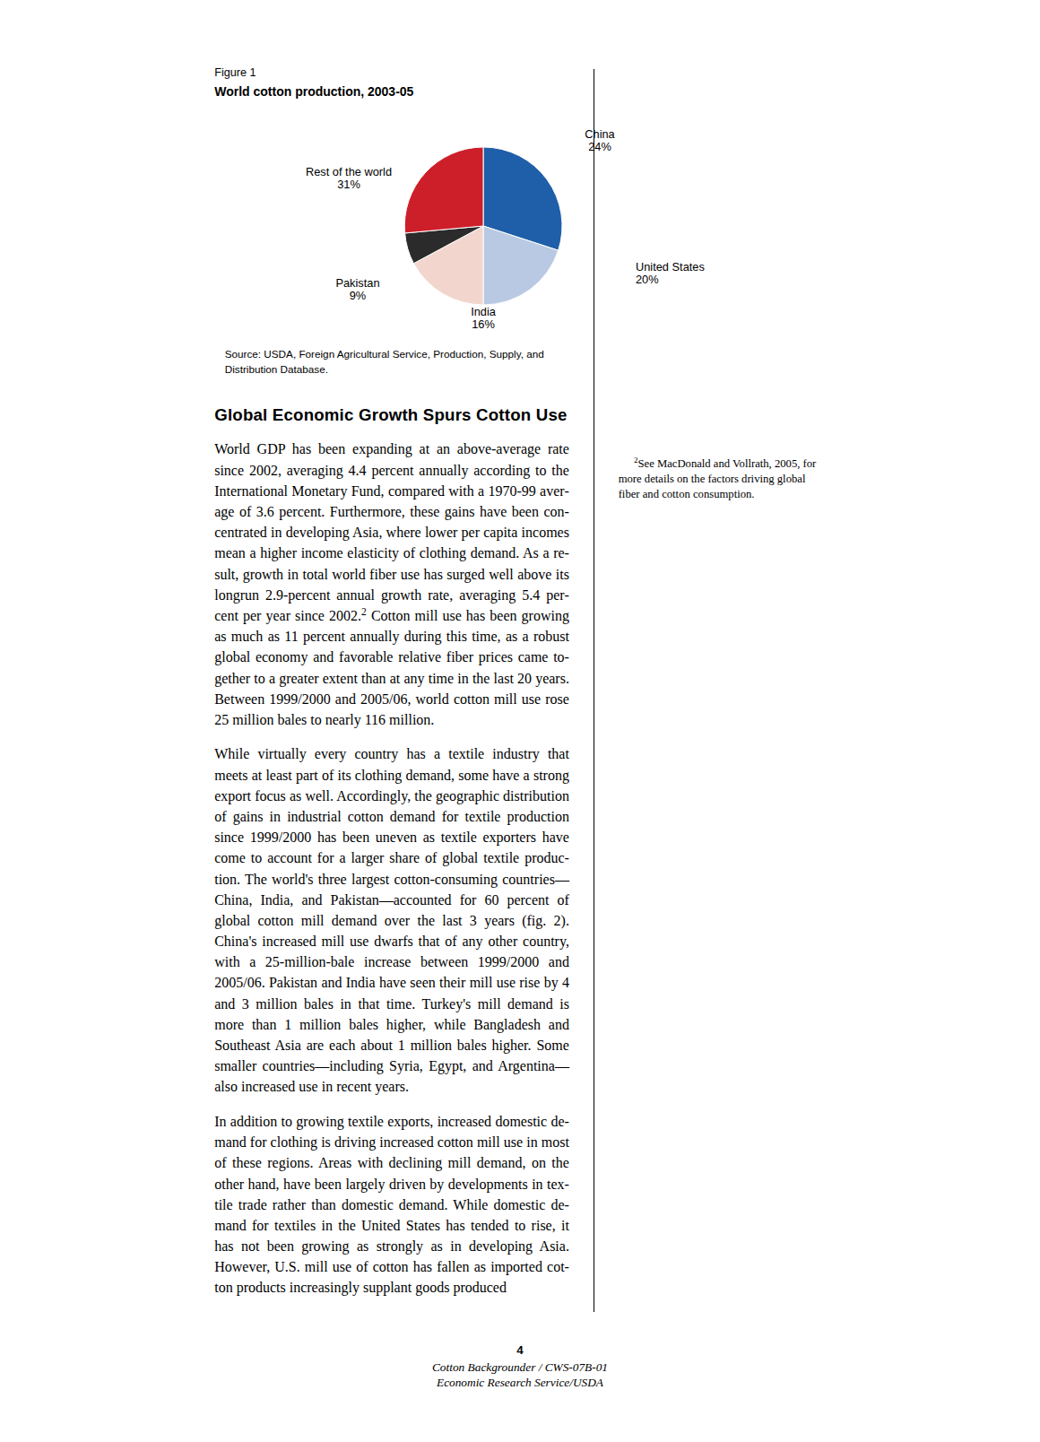Figure 1
World cotton production, 2003-05
China 24% United States 20% India 16% Pakistan 9% Rest of the world 31%
Source: USDA, Foreign Agricultural Service, Production, Supply, and Distribution Database.
Global Economic Growth Spurs Cotton Use
World GDP has been expanding at an above-average rate since 2002, averaging 4.4 percent annually according to the International Monetary Fund, compared with a 1970-99 average of 3.6 percent. Furthermore, these gains have been concentrated in developing Asia, where lower per capita incomes mean a higher income elasticity of clothing demand. As a result, growth in total world fiber use has surged well above its longrun 2.9-percent annual growth rate, averaging 5.4 percent per year since 2002.2 Cotton mill use has been growing as much as 11 percent annually during this time, as a robust global economy and favorable relative fiber prices came together to a greater extent than at any time in the last 20 years. Between 1999/2000 and 2005/06, world cotton mill use rose 25 million bales to nearly 116 million.
While virtually every country has a textile industry that meets at least part of its clothing demand, some have a strong export focus as well. Accordingly, the geographic distribution of gains in industrial cotton demand for textile production since 1999/2000 has been uneven as textile exporters have come to account for a larger share of global textile production. The world's three largest cotton-consuming countries—China, India, and Pakistan—accounted for 60 percent of global cotton mill demand over the last 3 years (fig. 2). China's increased mill use dwarfs that of any other country, with a 25-million-bale increase between 1999/2000 and 2005/06. Pakistan and India have seen their mill use rise by 4 and 3 million bales in that time. Turkey's mill demand is more than 1 million bales higher, while Bangladesh and Southeast Asia are each about 1 million bales higher. Some smaller countries—including Syria, Egypt, and Argentina—also increased use in recent years.
In addition to growing textile exports, increased domestic demand for clothing is driving increased cotton mill use in most of these regions. Areas with declining mill demand, on the other hand, have been largely driven by developments in textile trade rather than domestic demand. While domestic demand for textiles in the United States has tended to rise, it has not been growing as strongly as in developing Asia. However, U.S. mill use of cotton has fallen as imported cotton products increasingly supplant goods produced
2See MacDonald and Vollrath, 2005, for more details on the factors driving global fiber and cotton consumption.
4
Cotton Backgrounder / CWS-07B-01
Economic Research Service/USDA